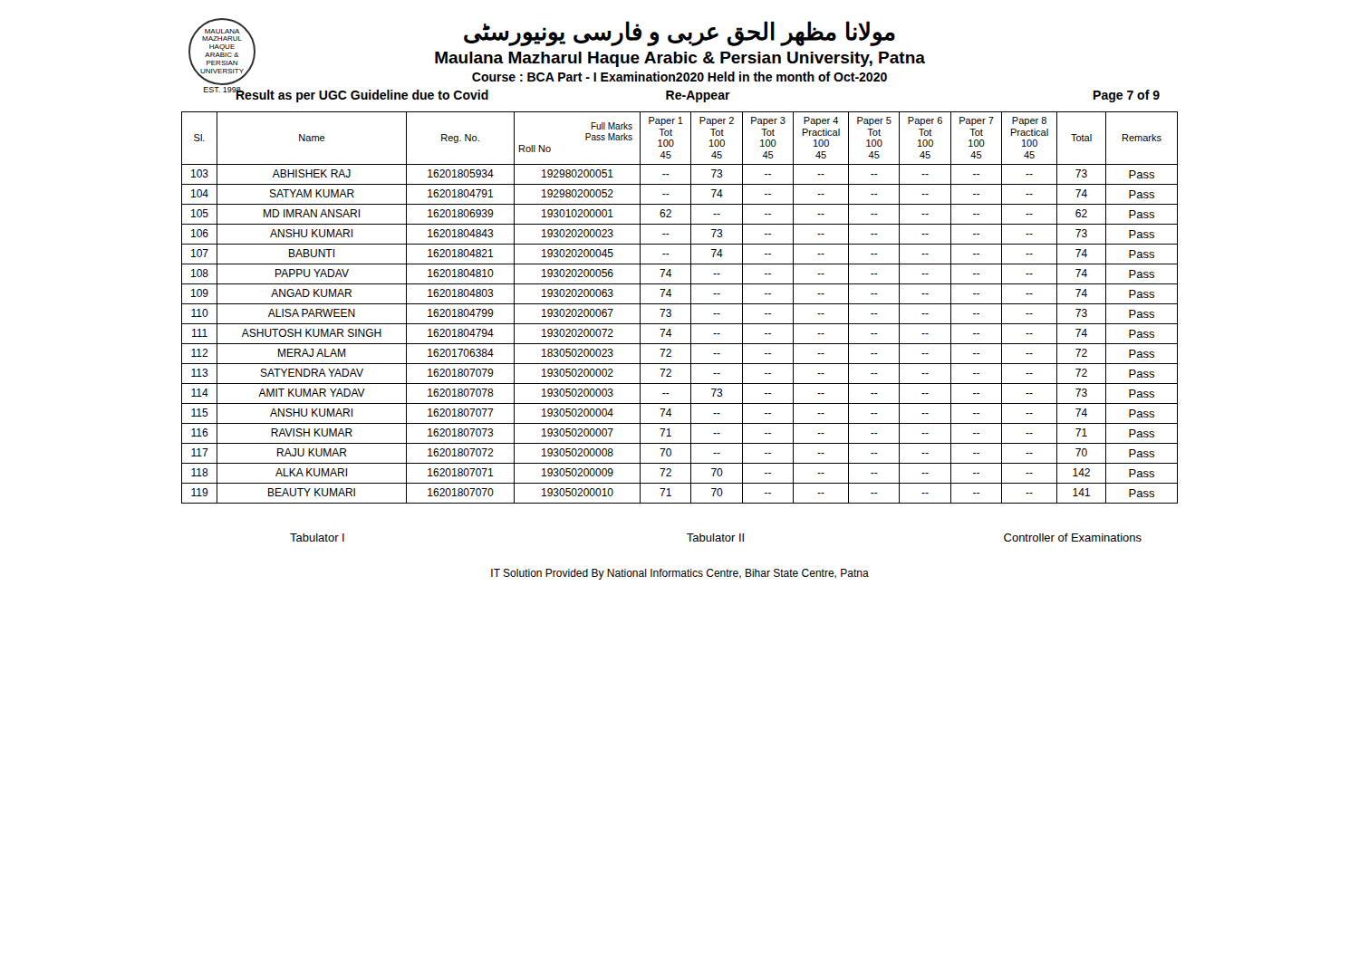MAULANA MAZHARUL HAQUE
ARABIC & PERSIAN
UNIVERSITY
EST. 1998
مولانا مظهر الحق عربی و فارسی یونیورسٹی
Maulana Mazharul Haque Arabic & Persian University, Patna
Course : BCA Part - I Examination2020 Held in the month of Oct-2020
Result as per UGC Guideline due to Covid
Re-Appear
Page 7 of 9
| Sl. | Name | Reg. No. | Full Marks Pass Marks Roll No | Paper 1 Tot 100 45 | Paper 2 Tot 100 45 | Paper 3 Tot 100 45 | Paper 4 Practical 100 45 | Paper 5 Tot 100 45 | Paper 6 Tot 100 45 | Paper 7 Tot 100 45 | Paper 8 Practical 100 45 | Total | Remarks |
| --- | --- | --- | --- | --- | --- | --- | --- | --- | --- | --- | --- | --- | --- |
| 103 | ABHISHEK RAJ | 16201805934 | 192980200051 | -- | 73 | -- | -- | -- | -- | -- | -- | 73 | Pass |
| 104 | SATYAM KUMAR | 16201804791 | 192980200052 | -- | 74 | -- | -- | -- | -- | -- | -- | 74 | Pass |
| 105 | MD IMRAN ANSARI | 16201806939 | 193010200001 | 62 | -- | -- | -- | -- | -- | -- | -- | 62 | Pass |
| 106 | ANSHU KUMARI | 16201804843 | 193020200023 | -- | 73 | -- | -- | -- | -- | -- | -- | 73 | Pass |
| 107 | BABUNTI | 16201804821 | 193020200045 | -- | 74 | -- | -- | -- | -- | -- | -- | 74 | Pass |
| 108 | PAPPU YADAV | 16201804810 | 193020200056 | 74 | -- | -- | -- | -- | -- | -- | -- | 74 | Pass |
| 109 | ANGAD KUMAR | 16201804803 | 193020200063 | 74 | -- | -- | -- | -- | -- | -- | -- | 74 | Pass |
| 110 | ALISA PARWEEN | 16201804799 | 193020200067 | 73 | -- | -- | -- | -- | -- | -- | -- | 73 | Pass |
| 111 | ASHUTOSH KUMAR SINGH | 16201804794 | 193020200072 | 74 | -- | -- | -- | -- | -- | -- | -- | 74 | Pass |
| 112 | MERAJ ALAM | 16201706384 | 183050200023 | 72 | -- | -- | -- | -- | -- | -- | -- | 72 | Pass |
| 113 | SATYENDRA YADAV | 16201807079 | 193050200002 | 72 | -- | -- | -- | -- | -- | -- | -- | 72 | Pass |
| 114 | AMIT KUMAR YADAV | 16201807078 | 193050200003 | -- | 73 | -- | -- | -- | -- | -- | -- | 73 | Pass |
| 115 | ANSHU KUMARI | 16201807077 | 193050200004 | 74 | -- | -- | -- | -- | -- | -- | -- | 74 | Pass |
| 116 | RAVISH KUMAR | 16201807073 | 193050200007 | 71 | -- | -- | -- | -- | -- | -- | -- | 71 | Pass |
| 117 | RAJU KUMAR | 16201807072 | 193050200008 | 70 | -- | -- | -- | -- | -- | -- | -- | 70 | Pass |
| 118 | ALKA KUMARI | 16201807071 | 193050200009 | 72 | 70 | -- | -- | -- | -- | -- | -- | 142 | Pass |
| 119 | BEAUTY KUMARI | 16201807070 | 193050200010 | 71 | 70 | -- | -- | -- | -- | -- | -- | 141 | Pass |
Tabulator I
Tabulator II
Controller of Examinations
IT Solution Provided By National Informatics Centre, Bihar State Centre, Patna